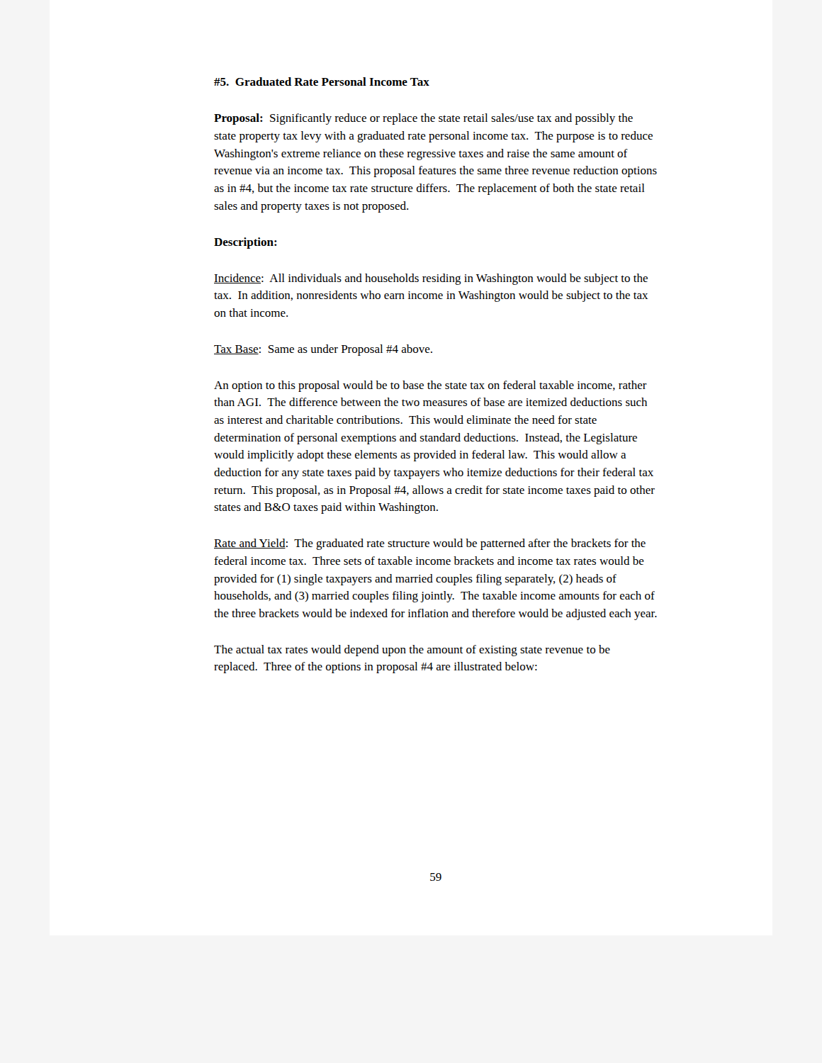#5. Graduated Rate Personal Income Tax
Proposal: Significantly reduce or replace the state retail sales/use tax and possibly the state property tax levy with a graduated rate personal income tax. The purpose is to reduce Washington's extreme reliance on these regressive taxes and raise the same amount of revenue via an income tax. This proposal features the same three revenue reduction options as in #4, but the income tax rate structure differs. The replacement of both the state retail sales and property taxes is not proposed.
Description:
Incidence: All individuals and households residing in Washington would be subject to the tax. In addition, nonresidents who earn income in Washington would be subject to the tax on that income.
Tax Base: Same as under Proposal #4 above.
An option to this proposal would be to base the state tax on federal taxable income, rather than AGI. The difference between the two measures of base are itemized deductions such as interest and charitable contributions. This would eliminate the need for state determination of personal exemptions and standard deductions. Instead, the Legislature would implicitly adopt these elements as provided in federal law. This would allow a deduction for any state taxes paid by taxpayers who itemize deductions for their federal tax return. This proposal, as in Proposal #4, allows a credit for state income taxes paid to other states and B&O taxes paid within Washington.
Rate and Yield: The graduated rate structure would be patterned after the brackets for the federal income tax. Three sets of taxable income brackets and income tax rates would be provided for (1) single taxpayers and married couples filing separately, (2) heads of households, and (3) married couples filing jointly. The taxable income amounts for each of the three brackets would be indexed for inflation and therefore would be adjusted each year.
The actual tax rates would depend upon the amount of existing state revenue to be replaced. Three of the options in proposal #4 are illustrated below:
59